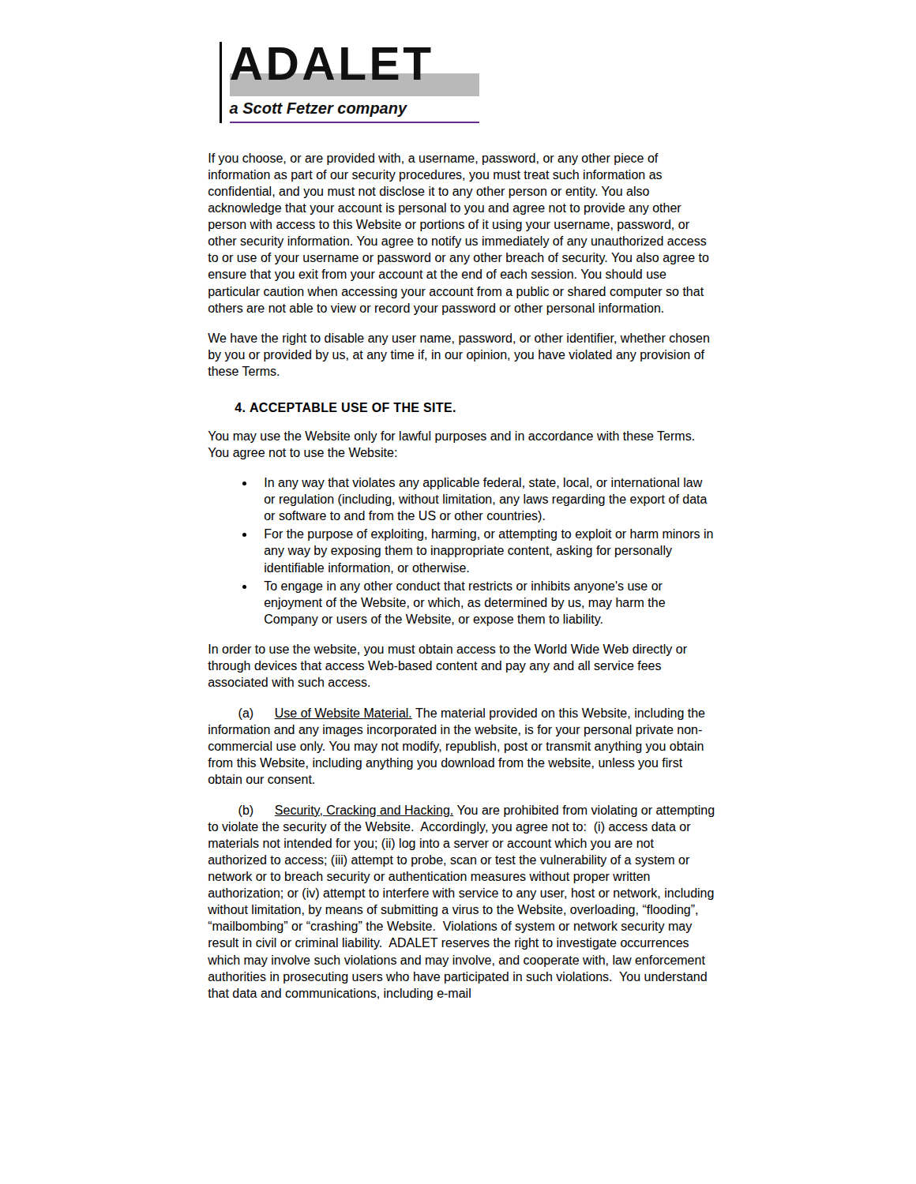ADALET
a Scott Fetzer company
If you choose, or are provided with, a username, password, or any other piece of information as part of our security procedures, you must treat such information as confidential, and you must not disclose it to any other person or entity. You also acknowledge that your account is personal to you and agree not to provide any other person with access to this Website or portions of it using your username, password, or other security information. You agree to notify us immediately of any unauthorized access to or use of your username or password or any other breach of security. You also agree to ensure that you exit from your account at the end of each session. You should use particular caution when accessing your account from a public or shared computer so that others are not able to view or record your password or other personal information.
We have the right to disable any user name, password, or other identifier, whether chosen by you or provided by us, at any time if, in our opinion, you have violated any provision of these Terms.
ACCEPTABLE USE OF THE SITE.
You may use the Website only for lawful purposes and in accordance with these Terms. You agree not to use the Website:
In any way that violates any applicable federal, state, local, or international law or regulation (including, without limitation, any laws regarding the export of data or software to and from the US or other countries).
For the purpose of exploiting, harming, or attempting to exploit or harm minors in any way by exposing them to inappropriate content, asking for personally identifiable information, or otherwise.
To engage in any other conduct that restricts or inhibits anyone's use or enjoyment of the Website, or which, as determined by us, may harm the Company or users of the Website, or expose them to liability.
In order to use the website, you must obtain access to the World Wide Web directly or through devices that access Web-based content and pay any and all service fees associated with such access.
(a) Use of Website Material. The material provided on this Website, including the information and any images incorporated in the website, is for your personal private non-commercial use only. You may not modify, republish, post or transmit anything you obtain from this Website, including anything you download from the website, unless you first obtain our consent.
(b) Security, Cracking and Hacking. You are prohibited from violating or attempting to violate the security of the Website. Accordingly, you agree not to: (i) access data or materials not intended for you; (ii) log into a server or account which you are not authorized to access; (iii) attempt to probe, scan or test the vulnerability of a system or network or to breach security or authentication measures without proper written authorization; or (iv) attempt to interfere with service to any user, host or network, including without limitation, by means of submitting a virus to the Website, overloading, “flooding”, “mailbombing” or “crashing” the Website. Violations of system or network security may result in civil or criminal liability. ADALET reserves the right to investigate occurrences which may involve such violations and may involve, and cooperate with, law enforcement authorities in prosecuting users who have participated in such violations. You understand that data and communications, including e-mail